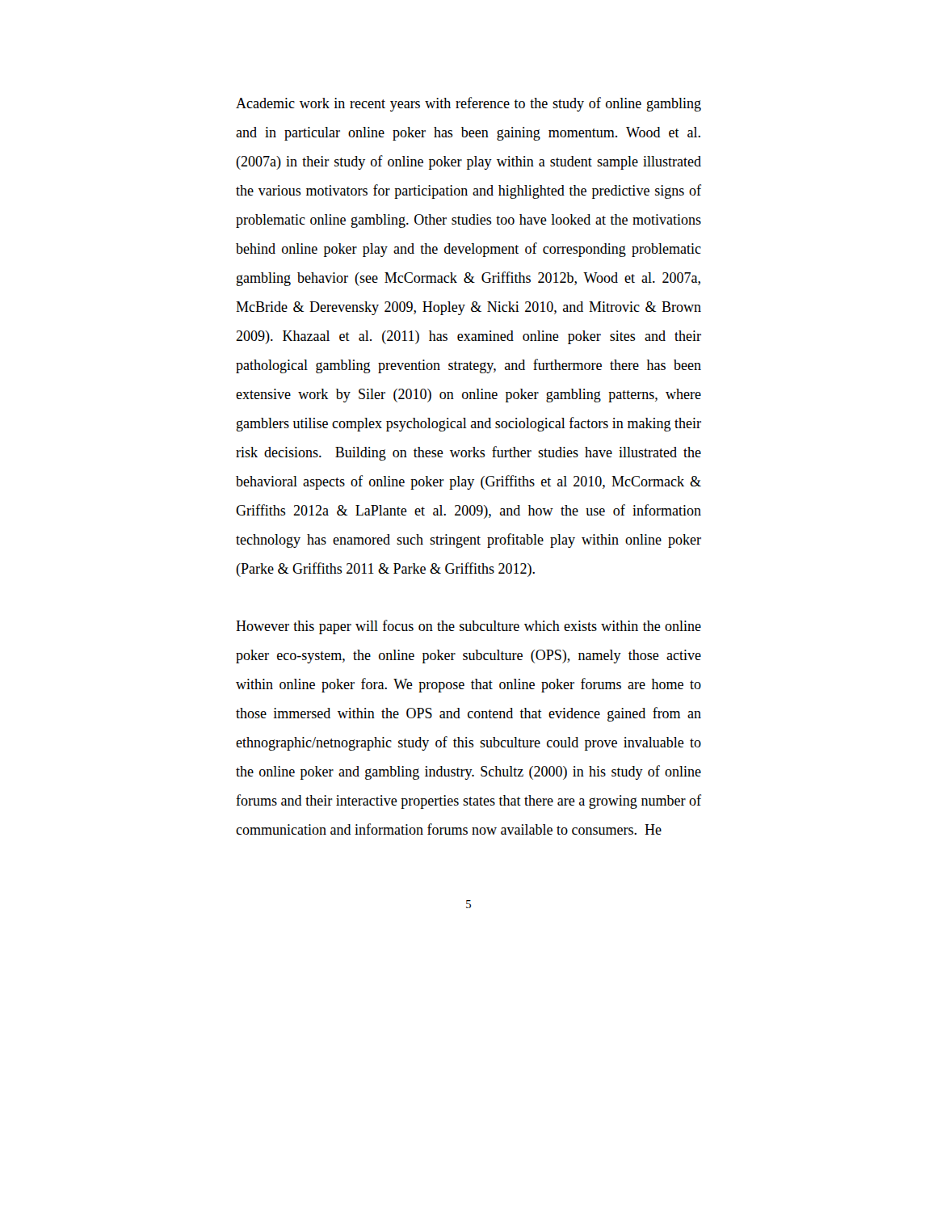Academic work in recent years with reference to the study of online gambling and in particular online poker has been gaining momentum. Wood et al. (2007a) in their study of online poker play within a student sample illustrated the various motivators for participation and highlighted the predictive signs of problematic online gambling. Other studies too have looked at the motivations behind online poker play and the development of corresponding problematic gambling behavior (see McCormack & Griffiths 2012b, Wood et al. 2007a, McBride & Derevensky 2009, Hopley & Nicki 2010, and Mitrovic & Brown 2009). Khazaal et al. (2011) has examined online poker sites and their pathological gambling prevention strategy, and furthermore there has been extensive work by Siler (2010) on online poker gambling patterns, where gamblers utilise complex psychological and sociological factors in making their risk decisions. Building on these works further studies have illustrated the behavioral aspects of online poker play (Griffiths et al 2010, McCormack & Griffiths 2012a & LaPlante et al. 2009), and how the use of information technology has enamored such stringent profitable play within online poker (Parke & Griffiths 2011 & Parke & Griffiths 2012).
However this paper will focus on the subculture which exists within the online poker eco-system, the online poker subculture (OPS), namely those active within online poker fora. We propose that online poker forums are home to those immersed within the OPS and contend that evidence gained from an ethnographic/netnographic study of this subculture could prove invaluable to the online poker and gambling industry. Schultz (2000) in his study of online forums and their interactive properties states that there are a growing number of communication and information forums now available to consumers. He
5